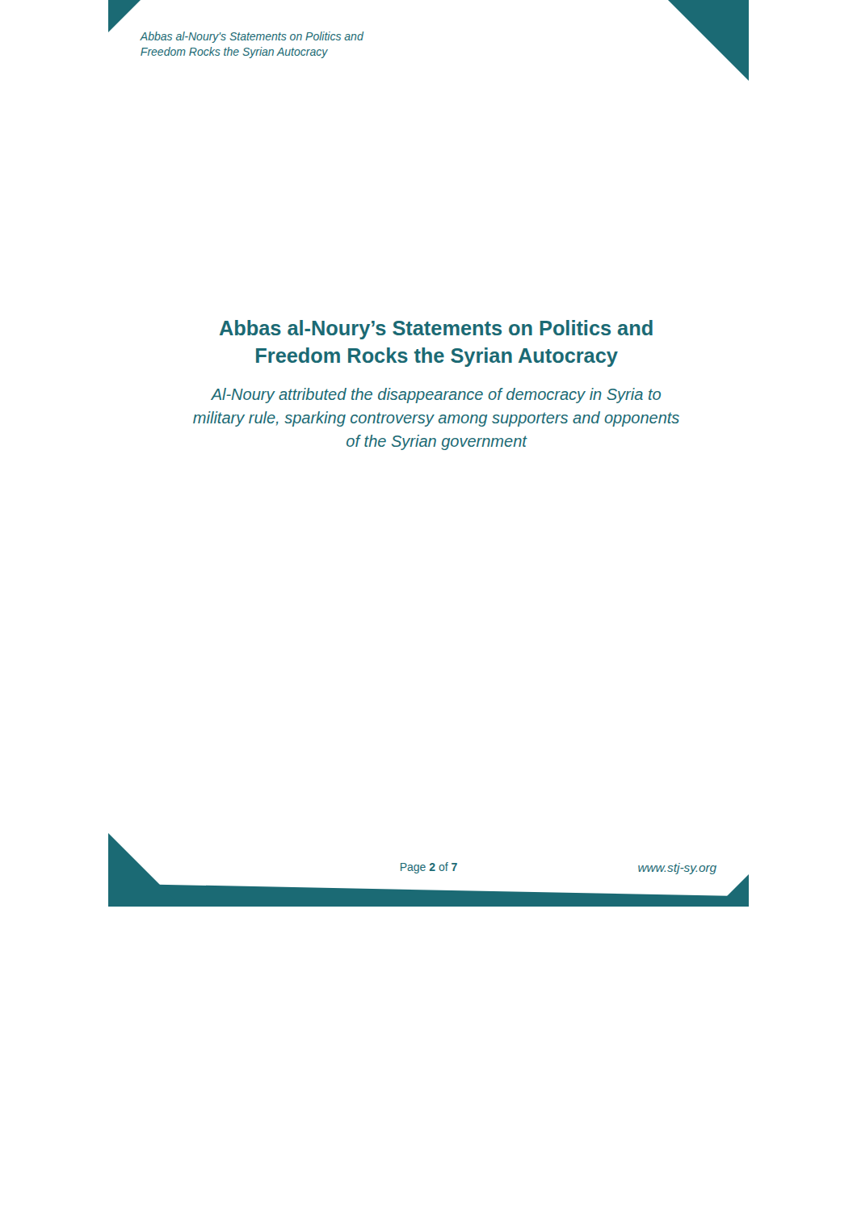Abbas al-Noury's Statements on Politics and
Freedom Rocks the Syrian Autocracy
Abbas al-Noury’s Statements on Politics and Freedom Rocks the Syrian Autocracy
Al-Noury attributed the disappearance of democracy in Syria to military rule, sparking controversy among supporters and opponents of the Syrian government
Page 2 of 7
www.stj-sy.org